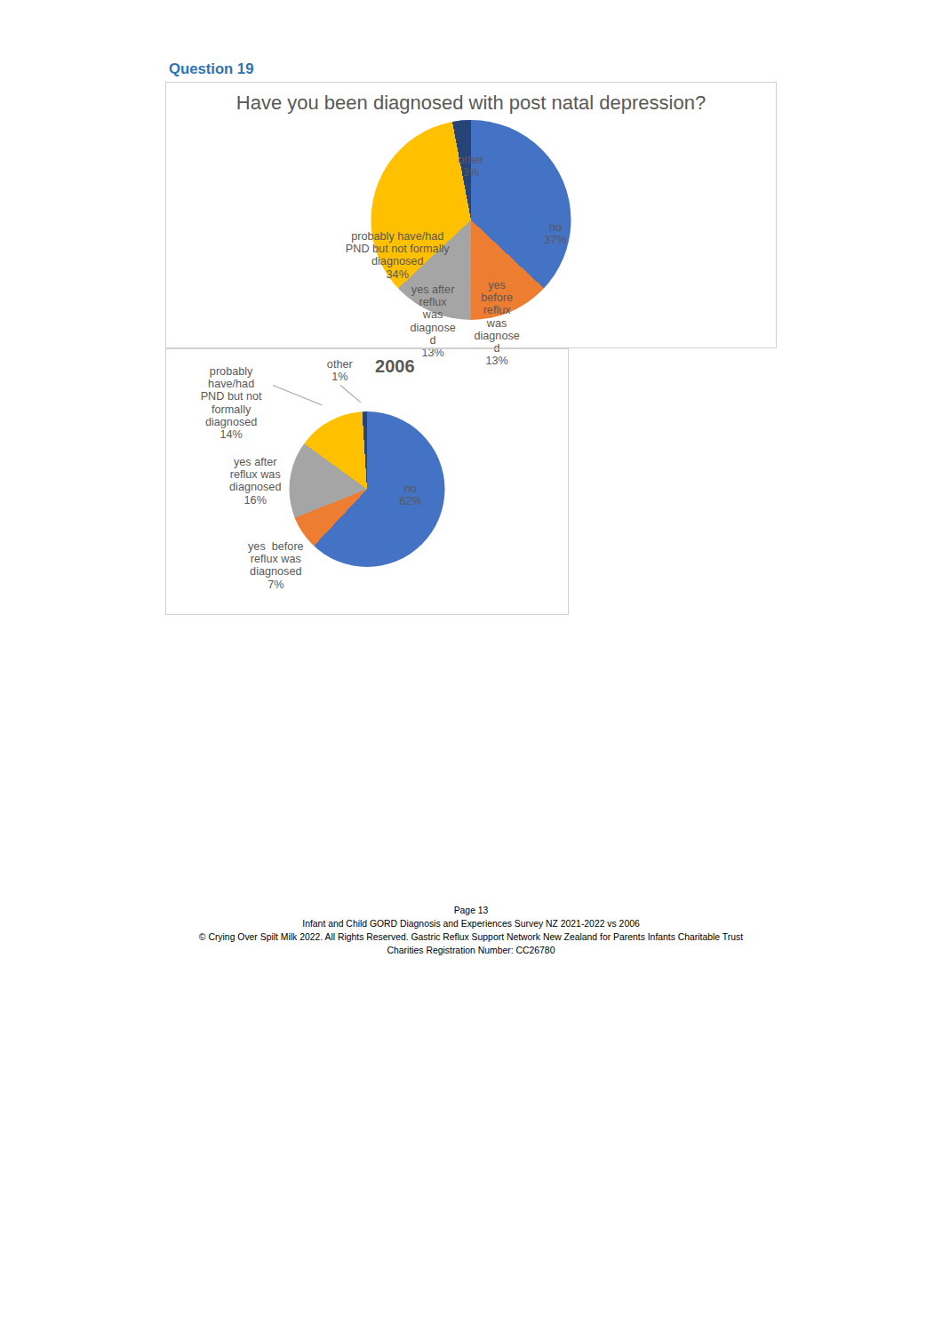Question 19
Have you been diagnosed with post natal depression?
other
3%
no
37%
yes
before
reflux
was
diagnose
d
13%
yes after
reflux
was
diagnose
d
13%
probably have/had
PND but not formally
diagnosed
34%
2006
probably
have/had
PND but not
formally
diagnosed
14%
other
1%
yes after
reflux was
diagnosed
16%
no
62%
yes before
reflux was
diagnosed
7%
Page 13
Infant and Child GORD Diagnosis and Experiences Survey NZ 2021-2022 vs 2006
© Crying Over Spilt Milk 2022. All Rights Reserved. Gastric Reflux Support Network New Zealand for Parents Infants Charitable Trust
Charities Registration Number: CC26780